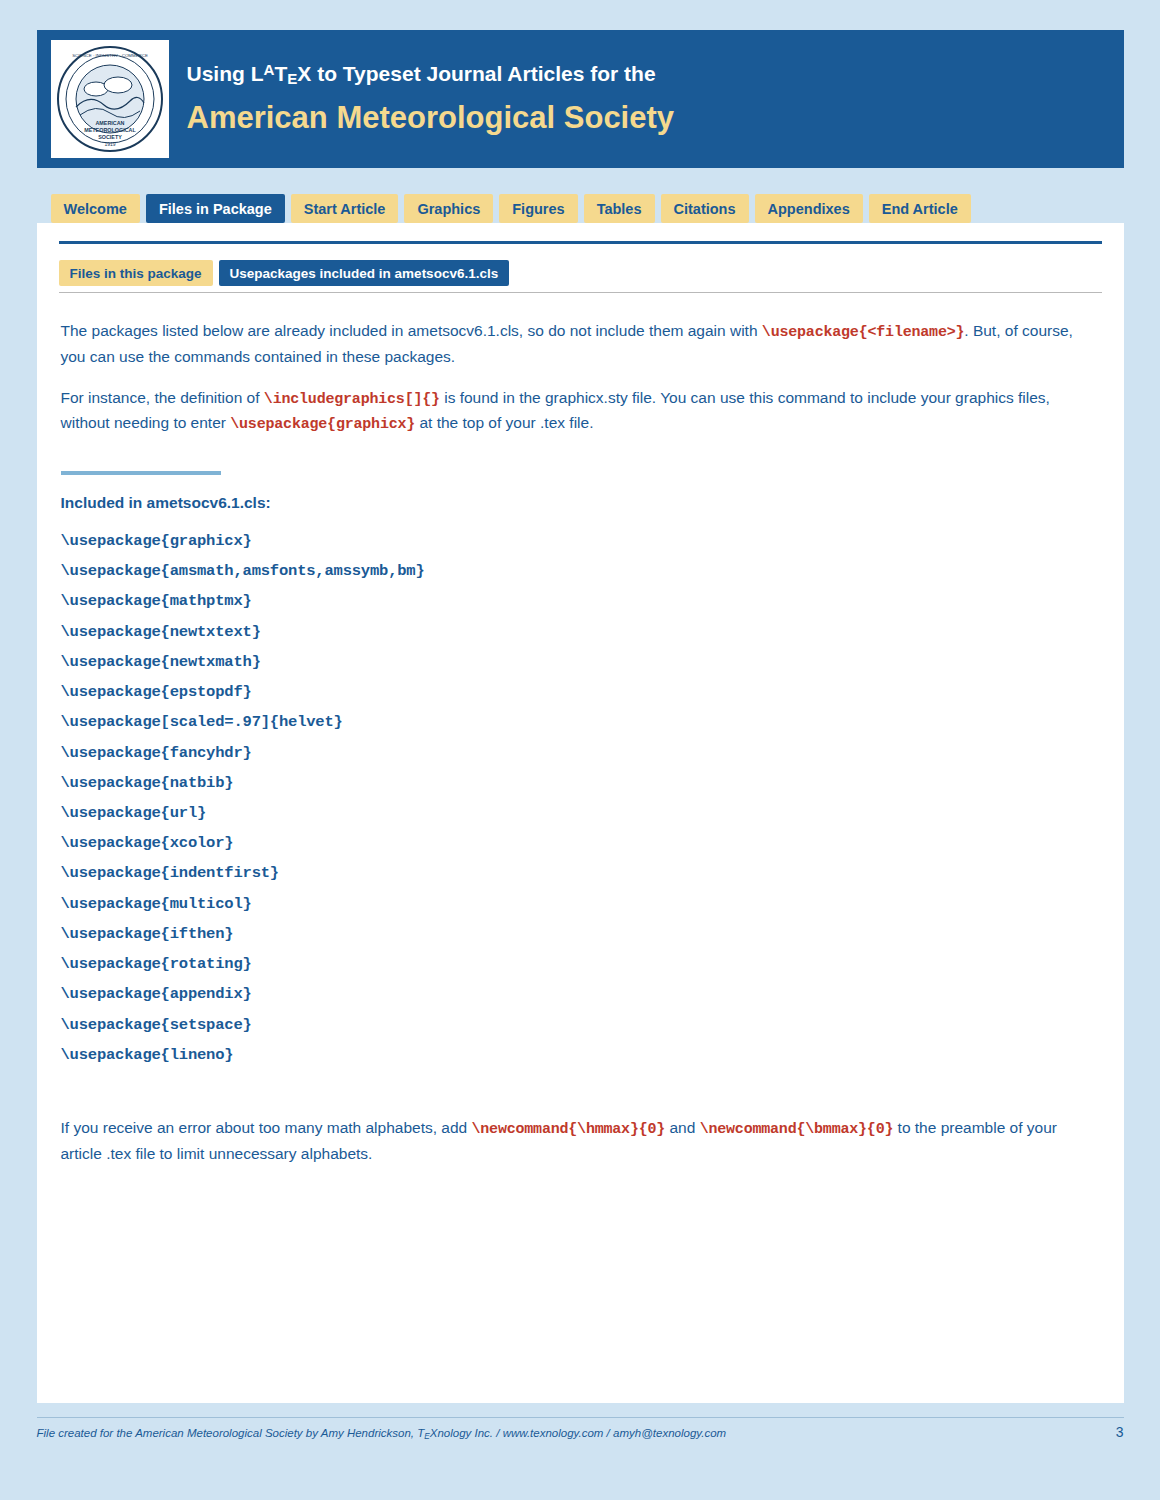AMERICAN METEOROLOGICAL SOCIETY 1919 SCIENCE · INDUSTRY · COMMERCE
Using LATEX to Typeset Journal Articles for the
American Meteorological Society
Welcome
Files in Package
Start Article
Graphics
Figures
Tables
Citations
Appendixes
End Article
Files in this package
Usepackages included in ametsocv6.1.cls
The packages listed below are already included in ametsocv6.1.cls, so do not include them again with \usepackage{<filename>}. But, of course, you can use the commands contained in these packages.
For instance, the definition of \includegraphics[]{} is found in the graphicx.sty file. You can use this command to include your graphics files, without needing to enter \usepackage{graphicx} at the top of your .tex file.
Included in ametsocv6.1.cls:
\usepackage{graphicx}
\usepackage{amsmath,amsfonts,amssymb,bm}
\usepackage{mathptmx}
\usepackage{newtxtext}
\usepackage{newtxmath}
\usepackage{epstopdf}
\usepackage[scaled=.97]{helvet}
\usepackage{fancyhdr}
\usepackage{natbib}
\usepackage{url}
\usepackage{xcolor}
\usepackage{indentfirst}
\usepackage{multicol}
\usepackage{ifthen}
\usepackage{rotating}
\usepackage{appendix}
\usepackage{setspace}
\usepackage{lineno}
If you receive an error about too many math alphabets, add \newcommand{\hmmax}{0} and \newcommand{\bmmax}{0} to the preamble of your article .tex file to limit unnecessary alphabets.
File created for the American Meteorological Society by Amy Hendrickson, TEXnology Inc. / www.texnology.com / amyh@texnology.com
3